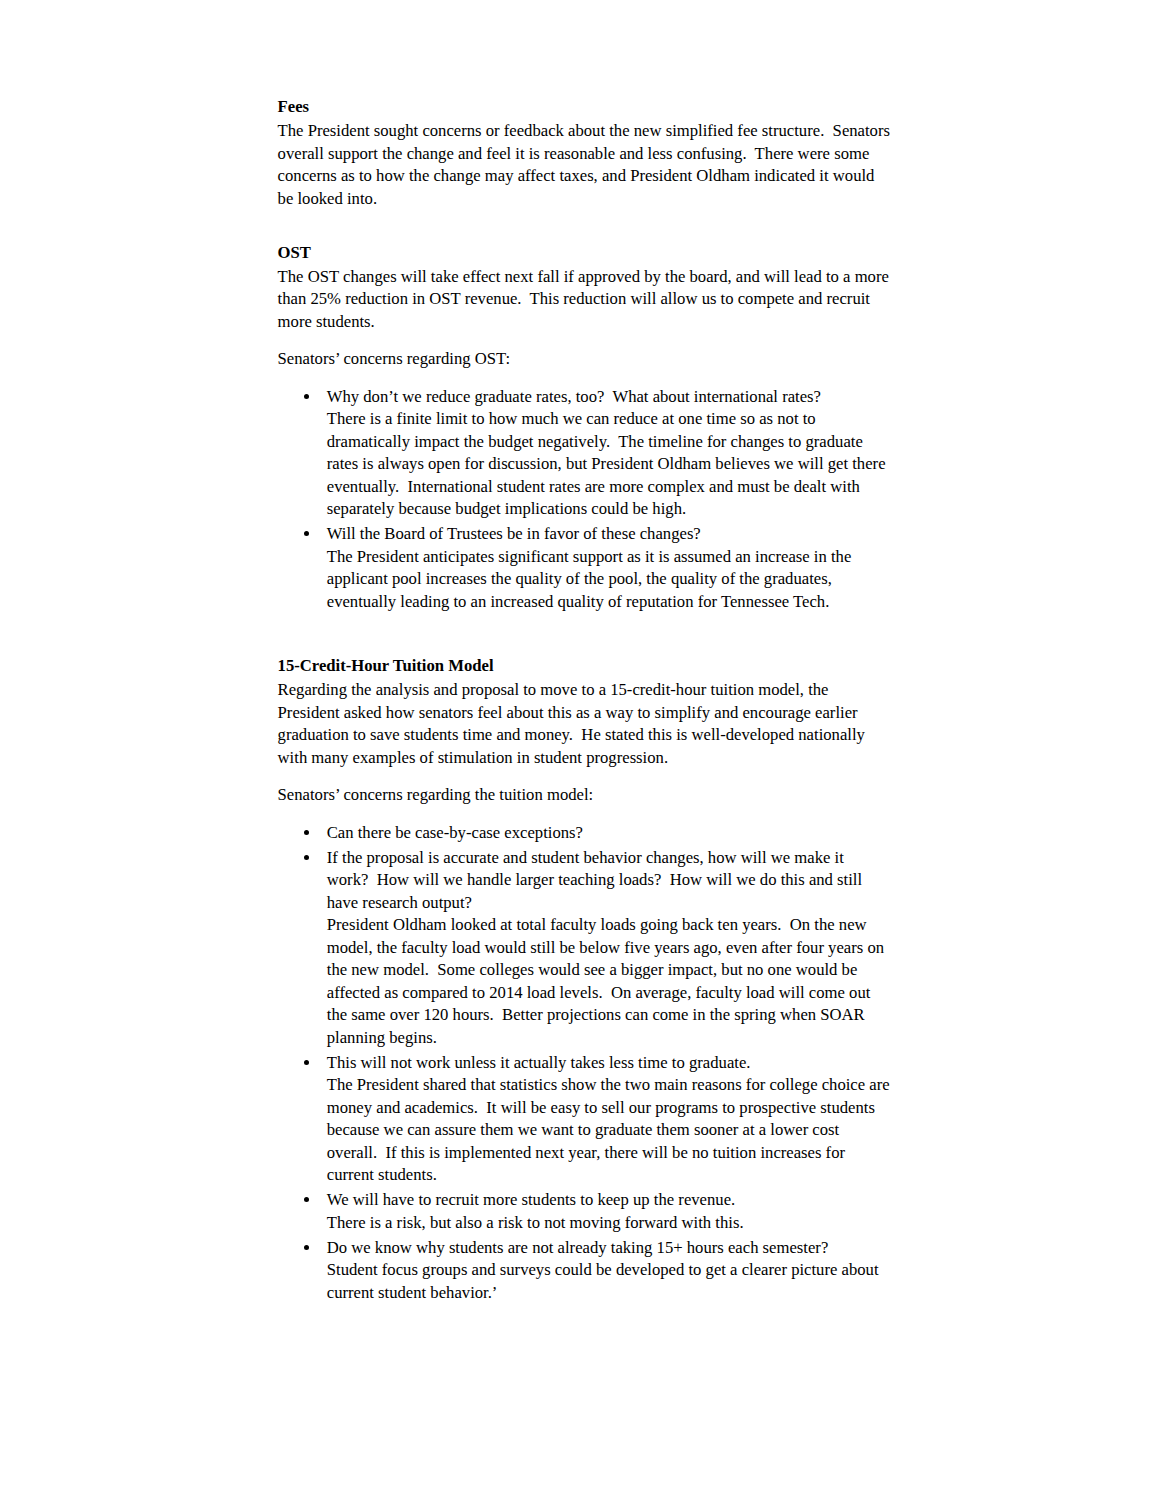Fees
The President sought concerns or feedback about the new simplified fee structure. Senators overall support the change and feel it is reasonable and less confusing. There were some concerns as to how the change may affect taxes, and President Oldham indicated it would be looked into.
OST
The OST changes will take effect next fall if approved by the board, and will lead to a more than 25% reduction in OST revenue. This reduction will allow us to compete and recruit more students.
Senators’ concerns regarding OST:
Why don’t we reduce graduate rates, too? What about international rates? There is a finite limit to how much we can reduce at one time so as not to dramatically impact the budget negatively. The timeline for changes to graduate rates is always open for discussion, but President Oldham believes we will get there eventually. International student rates are more complex and must be dealt with separately because budget implications could be high.
Will the Board of Trustees be in favor of these changes? The President anticipates significant support as it is assumed an increase in the applicant pool increases the quality of the pool, the quality of the graduates, eventually leading to an increased quality of reputation for Tennessee Tech.
15-Credit-Hour Tuition Model
Regarding the analysis and proposal to move to a 15-credit-hour tuition model, the President asked how senators feel about this as a way to simplify and encourage earlier graduation to save students time and money. He stated this is well-developed nationally with many examples of stimulation in student progression.
Senators’ concerns regarding the tuition model:
Can there be case-by-case exceptions?
If the proposal is accurate and student behavior changes, how will we make it work? How will we handle larger teaching loads? How will we do this and still have research output? President Oldham looked at total faculty loads going back ten years. On the new model, the faculty load would still be below five years ago, even after four years on the new model. Some colleges would see a bigger impact, but no one would be affected as compared to 2014 load levels. On average, faculty load will come out the same over 120 hours. Better projections can come in the spring when SOAR planning begins.
This will not work unless it actually takes less time to graduate. The President shared that statistics show the two main reasons for college choice are money and academics. It will be easy to sell our programs to prospective students because we can assure them we want to graduate them sooner at a lower cost overall. If this is implemented next year, there will be no tuition increases for current students.
We will have to recruit more students to keep up the revenue. There is a risk, but also a risk to not moving forward with this.
Do we know why students are not already taking 15+ hours each semester? Student focus groups and surveys could be developed to get a clearer picture about current student behavior.’